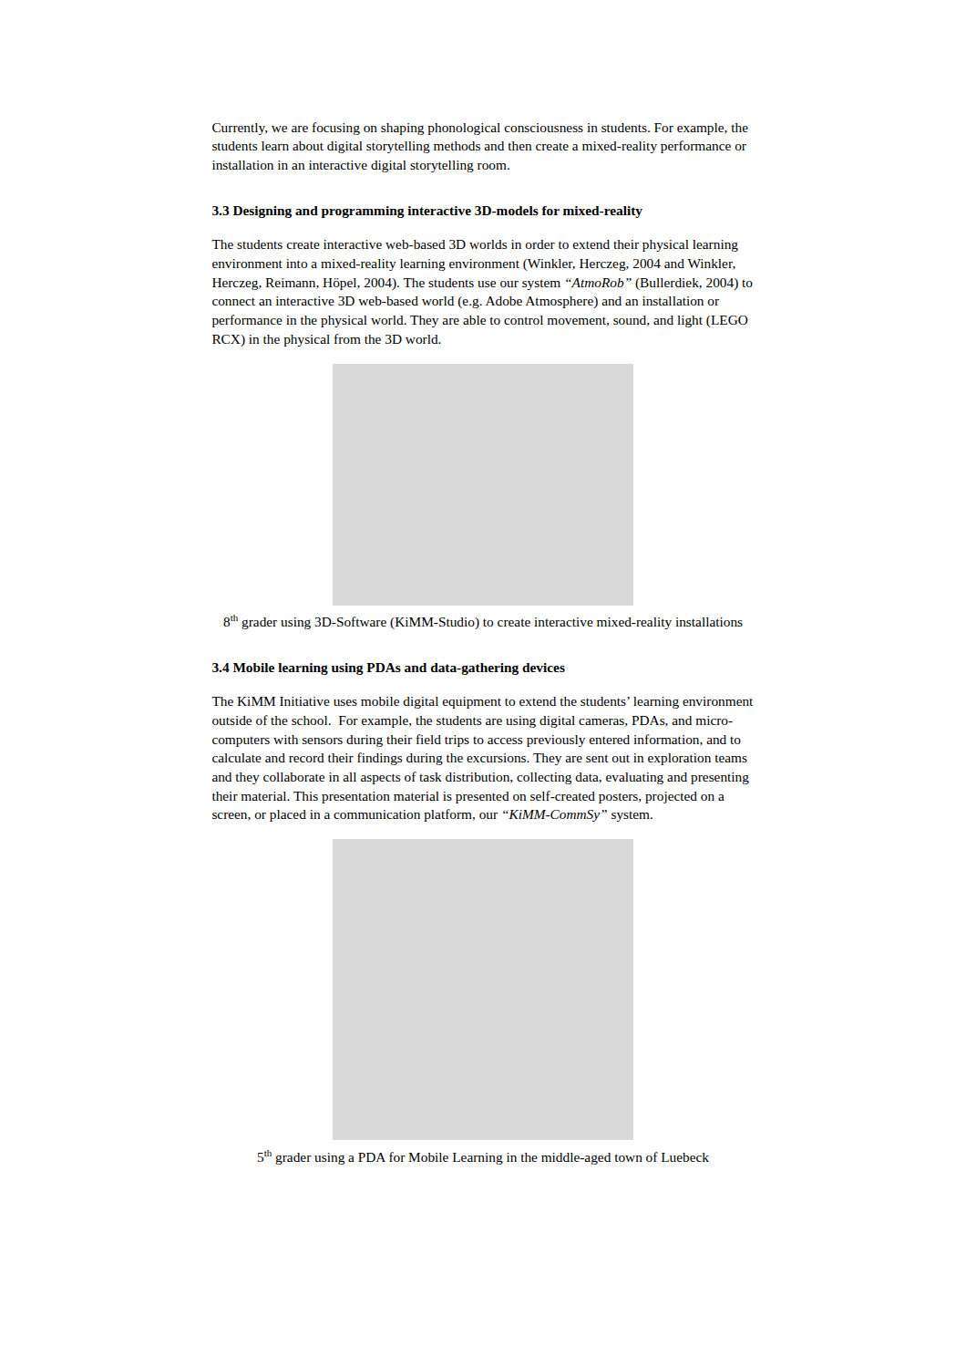Currently, we are focusing on shaping phonological consciousness in students. For example, the students learn about digital storytelling methods and then create a mixed-reality performance or installation in an interactive digital storytelling room.
3.3 Designing and programming interactive 3D-models for mixed-reality
The students create interactive web-based 3D worlds in order to extend their physical learning environment into a mixed-reality learning environment (Winkler, Herczeg, 2004 and Winkler, Herczeg, Reimann, Höpel, 2004). The students use our system “AtmoRob” (Bullerdiek, 2004) to connect an interactive 3D web-based world (e.g. Adobe Atmosphere) and an installation or performance in the physical world. They are able to control movement, sound, and light (LEGO RCX) in the physical from the 3D world.
8th grader using 3D-Software (KiMM-Studio) to create interactive mixed-reality installations
3.4 Mobile learning using PDAs and data-gathering devices
The KiMM Initiative uses mobile digital equipment to extend the students’ learning environment outside of the school. For example, the students are using digital cameras, PDAs, and micro-computers with sensors during their field trips to access previously entered information, and to calculate and record their findings during the excursions. They are sent out in exploration teams and they collaborate in all aspects of task distribution, collecting data, evaluating and presenting their material. This presentation material is presented on self-created posters, projected on a screen, or placed in a communication platform, our “KiMM-CommSy” system.
5th grader using a PDA for Mobile Learning in the middle-aged town of Luebeck